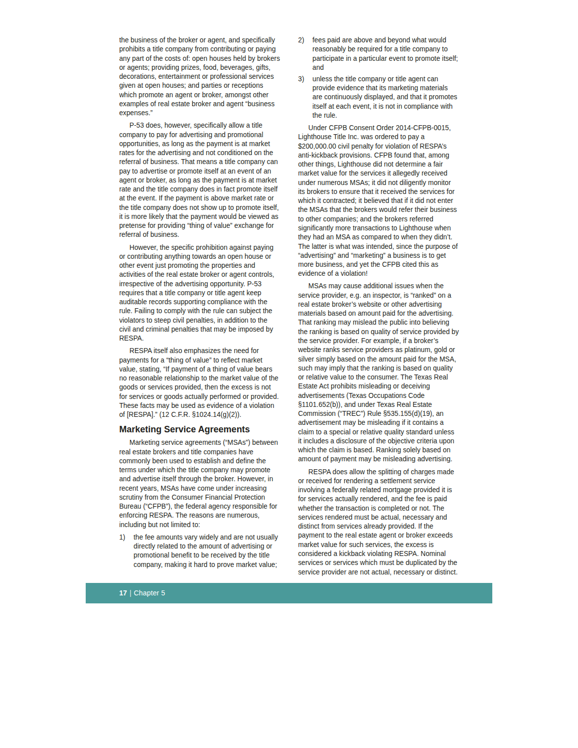the business of the broker or agent, and specifically prohibits a title company from contributing or paying any part of the costs of: open houses held by brokers or agents; providing prizes, food, beverages, gifts, decorations, entertainment or professional services given at open houses; and parties or receptions which promote an agent or broker, amongst other examples of real estate broker and agent “business expenses.”
P-53 does, however, specifically allow a title company to pay for advertising and promotional opportunities, as long as the payment is at market rates for the advertising and not conditioned on the referral of business. That means a title company can pay to advertise or promote itself at an event of an agent or broker, as long as the payment is at market rate and the title company does in fact promote itself at the event. If the payment is above market rate or the title company does not show up to promote itself, it is more likely that the payment would be viewed as pretense for providing “thing of value” exchange for referral of business.
However, the specific prohibition against paying or contributing anything towards an open house or other event just promoting the properties and activities of the real estate broker or agent controls, irrespective of the advertising opportunity. P-53 requires that a title company or title agent keep auditable records supporting compliance with the rule. Failing to comply with the rule can subject the violators to steep civil penalties, in addition to the civil and criminal penalties that may be imposed by RESPA.
RESPA itself also emphasizes the need for payments for a “thing of value” to reflect market value, stating, “If payment of a thing of value bears no reasonable relationship to the market value of the goods or services provided, then the excess is not for services or goods actually performed or provided. These facts may be used as evidence of a violation of [RESPA].” (12 C.F.R. §1024.14(g)(2)).
Marketing Service Agreements
Marketing service agreements (“MSAs”) between real estate brokers and title companies have commonly been used to establish and define the terms under which the title company may promote and advertise itself through the broker. However, in recent years, MSAs have come under increasing scrutiny from the Consumer Financial Protection Bureau (“CFPB”), the federal agency responsible for enforcing RESPA. The reasons are numerous, including but not limited to:
the fee amounts vary widely and are not usually directly related to the amount of advertising or promotional benefit to be received by the title company, making it hard to prove market value;
fees paid are above and beyond what would reasonably be required for a title company to participate in a particular event to promote itself; and
unless the title company or title agent can provide evidence that its marketing materials are continuously displayed, and that it promotes itself at each event, it is not in compliance with the rule.
Under CFPB Consent Order 2014-CFPB-0015, Lighthouse Title Inc. was ordered to pay a $200,000.00 civil penalty for violation of RESPA’s anti-kickback provisions. CFPB found that, among other things, Lighthouse did not determine a fair market value for the services it allegedly received under numerous MSAs; it did not diligently monitor its brokers to ensure that it received the services for which it contracted; it believed that if it did not enter the MSAs that the brokers would refer their business to other companies; and the brokers referred significantly more transactions to Lighthouse when they had an MSA as compared to when they didn’t. The latter is what was intended, since the purpose of “advertising” and “marketing” a business is to get more business, and yet the CFPB cited this as evidence of a violation!
MSAs may cause additional issues when the service provider, e.g. an inspector, is “ranked” on a real estate broker’s website or other advertising materials based on amount paid for the advertising. That ranking may mislead the public into believing the ranking is based on quality of service provided by the service provider. For example, if a broker’s website ranks service providers as platinum, gold or silver simply based on the amount paid for the MSA, such may imply that the ranking is based on quality or relative value to the consumer. The Texas Real Estate Act prohibits misleading or deceiving advertisements (Texas Occupations Code §1101.652(b)), and under Texas Real Estate Commission (“TREC”) Rule §535.155(d)(19), an advertisement may be misleading if it contains a claim to a special or relative quality standard unless it includes a disclosure of the objective criteria upon which the claim is based. Ranking solely based on amount of payment may be misleading advertising.
RESPA does allow the splitting of charges made or received for rendering a settlement service involving a federally related mortgage provided it is for services actually rendered, and the fee is paid whether the transaction is completed or not. The services rendered must be actual, necessary and distinct from services already provided. If the payment to the real estate agent or broker exceeds market value for such services, the excess is considered a kickback violating RESPA. Nominal services or services which must be duplicated by the service provider are not actual, necessary or distinct.
17|Chapter 5